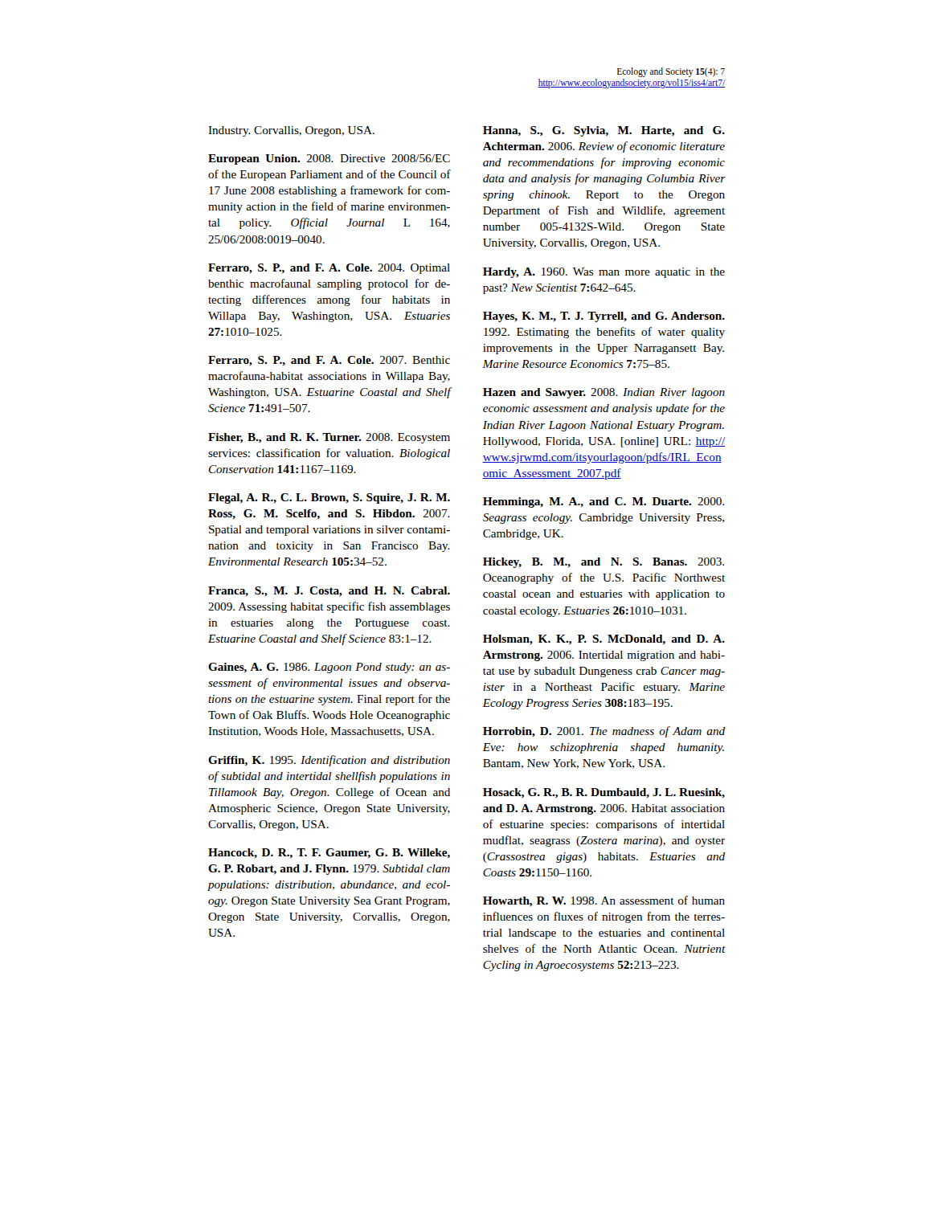Ecology and Society 15(4): 7
http://www.ecologyandsociety.org/vol15/iss4/art7/
Industry. Corvallis, Oregon, USA.
European Union. 2008. Directive 2008/56/EC of the European Parliament and of the Council of 17 June 2008 establishing a framework for community action in the field of marine environmental policy. Official Journal L 164, 25/06/2008:0019–0040.
Ferraro, S. P., and F. A. Cole. 2004. Optimal benthic macrofaunal sampling protocol for detecting differences among four habitats in Willapa Bay, Washington, USA. Estuaries 27: 1010–1025.
Ferraro, S. P., and F. A. Cole. 2007. Benthic macrofauna-habitat associations in Willapa Bay, Washington, USA. Estuarine Coastal and Shelf Science 71: 491–507.
Fisher, B., and R. K. Turner. 2008. Ecosystem services: classification for valuation. Biological Conservation 141: 1167–1169.
Flegal, A. R., C. L. Brown, S. Squire, J. R. M. Ross, G. M. Scelfo, and S. Hibdon. 2007. Spatial and temporal variations in silver contamination and toxicity in San Francisco Bay. Environmental Research 105: 34–52.
Franca, S., M. J. Costa, and H. N. Cabral. 2009. Assessing habitat specific fish assemblages in estuaries along the Portuguese coast. Estuarine Coastal and Shelf Science 83:1–12.
Gaines, A. G. 1986. Lagoon Pond study: an assessment of environmental issues and observations on the estuarine system. Final report for the Town of Oak Bluffs. Woods Hole Oceanographic Institution, Woods Hole, Massachusetts, USA.
Griffin, K. 1995. Identification and distribution of subtidal and intertidal shellfish populations in Tillamook Bay, Oregon. College of Ocean and Atmospheric Science, Oregon State University, Corvallis, Oregon, USA.
Hancock, D. R., T. F. Gaumer, G. B. Willeke, G. P. Robart, and J. Flynn. 1979. Subtidal clam populations: distribution, abundance, and ecology. Oregon State University Sea Grant Program, Oregon State University, Corvallis, Oregon, USA.
Hanna, S., G. Sylvia, M. Harte, and G. Achterman. 2006. Review of economic literature and recommendations for improving economic data and analysis for managing Columbia River spring chinook. Report to the Oregon Department of Fish and Wildlife, agreement number 005-4132S-Wild. Oregon State University, Corvallis, Oregon, USA.
Hardy, A. 1960. Was man more aquatic in the past? New Scientist 7: 642–645.
Hayes, K. M., T. J. Tyrrell, and G. Anderson. 1992. Estimating the benefits of water quality improvements in the Upper Narragansett Bay. Marine Resource Economics 7: 75–85.
Hazen and Sawyer. 2008. Indian River lagoon economic assessment and analysis update for the Indian River Lagoon National Estuary Program. Hollywood, Florida, USA. [online] URL: http://www.sjrwmd.com/itsyourlagoon/pdfs/IRL_Economic_Assessment_2007.pdf
Hemminga, M. A., and C. M. Duarte. 2000. Seagrass ecology. Cambridge University Press, Cambridge, UK.
Hickey, B. M., and N. S. Banas. 2003. Oceanography of the U.S. Pacific Northwest coastal ocean and estuaries with application to coastal ecology. Estuaries 26: 1010–1031.
Holsman, K. K., P. S. McDonald, and D. A. Armstrong. 2006. Intertidal migration and habitat use by subadult Dungeness crab Cancer magister in a Northeast Pacific estuary. Marine Ecology Progress Series 308: 183–195.
Horrobin, D. 2001. The madness of Adam and Eve: how schizophrenia shaped humanity. Bantam, New York, New York, USA.
Hosack, G. R., B. R. Dumbauld, J. L. Ruesink, and D. A. Armstrong. 2006. Habitat association of estuarine species: comparisons of intertidal mudflat, seagrass (Zostera marina), and oyster (Crassostrea gigas) habitats. Estuaries and Coasts 29: 1150–1160.
Howarth, R. W. 1998. An assessment of human influences on fluxes of nitrogen from the terrestrial landscape to the estuaries and continental shelves of the North Atlantic Ocean. Nutrient Cycling in Agroecosystems 52: 213–223.